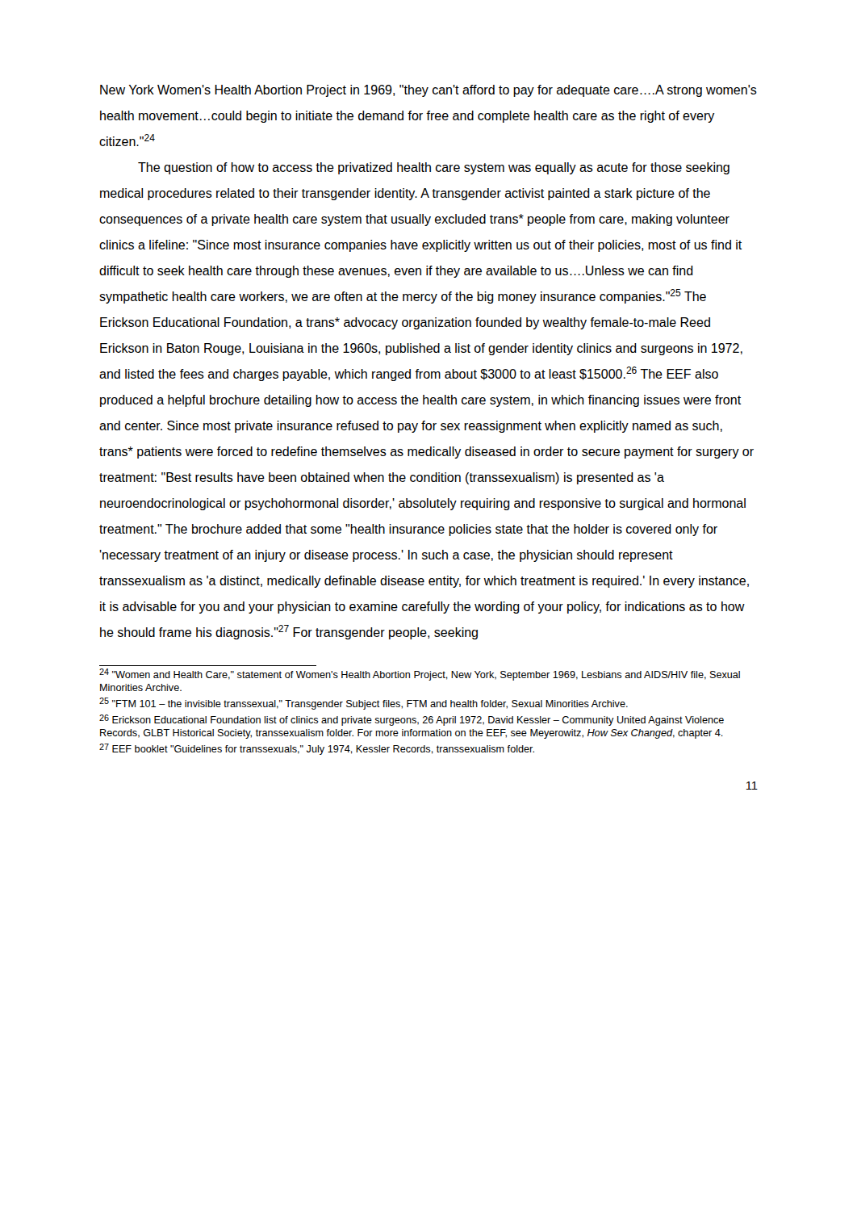New York Women's Health Abortion Project in 1969, "they can't afford to pay for adequate care….A strong women's health movement…could begin to initiate the demand for free and complete health care as the right of every citizen."24
The question of how to access the privatized health care system was equally as acute for those seeking medical procedures related to their transgender identity. A transgender activist painted a stark picture of the consequences of a private health care system that usually excluded trans* people from care, making volunteer clinics a lifeline: "Since most insurance companies have explicitly written us out of their policies, most of us find it difficult to seek health care through these avenues, even if they are available to us….Unless we can find sympathetic health care workers, we are often at the mercy of the big money insurance companies."25 The Erickson Educational Foundation, a trans* advocacy organization founded by wealthy female-to-male Reed Erickson in Baton Rouge, Louisiana in the 1960s, published a list of gender identity clinics and surgeons in 1972, and listed the fees and charges payable, which ranged from about $3000 to at least $15000.26 The EEF also produced a helpful brochure detailing how to access the health care system, in which financing issues were front and center. Since most private insurance refused to pay for sex reassignment when explicitly named as such, trans* patients were forced to redefine themselves as medically diseased in order to secure payment for surgery or treatment: "Best results have been obtained when the condition (transsexualism) is presented as 'a neuroendocrinological or psychohormonal disorder,' absolutely requiring and responsive to surgical and hormonal treatment." The brochure added that some "health insurance policies state that the holder is covered only for 'necessary treatment of an injury or disease process.' In such a case, the physician should represent transsexualism as 'a distinct, medically definable disease entity, for which treatment is required.' In every instance, it is advisable for you and your physician to examine carefully the wording of your policy, for indications as to how he should frame his diagnosis."27 For transgender people, seeking
24 "Women and Health Care," statement of Women's Health Abortion Project, New York, September 1969, Lesbians and AIDS/HIV file, Sexual Minorities Archive.
25 "FTM 101 – the invisible transsexual," Transgender Subject files, FTM and health folder, Sexual Minorities Archive.
26 Erickson Educational Foundation list of clinics and private surgeons, 26 April 1972, David Kessler – Community United Against Violence Records, GLBT Historical Society, transsexualism folder. For more information on the EEF, see Meyerowitz, How Sex Changed, chapter 4.
27 EEF booklet "Guidelines for transsexuals," July 1974, Kessler Records, transsexualism folder.
11